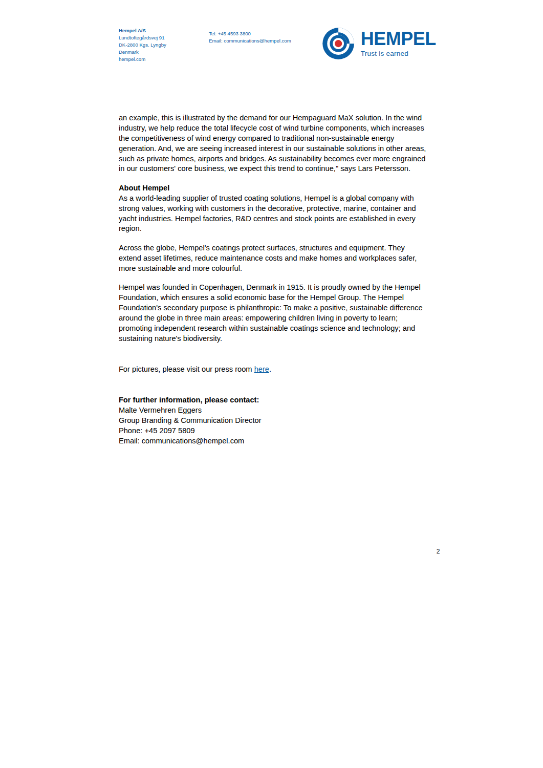Hempel A/S
Lundtoftegårdsvej 91
DK-2800 Kgs. Lyngby
Denmark
hempel.com
Tel: +45 4593 3800
Email: communications@hempel.com
HEMPEL
Trust is earned
an example, this is illustrated by the demand for our Hempaguard MaX solution. In the wind industry, we help reduce the total lifecycle cost of wind turbine components, which increases the competitiveness of wind energy compared to traditional non-sustainable energy generation. And, we are seeing increased interest in our sustainable solutions in other areas, such as private homes, airports and bridges. As sustainability becomes ever more engrained in our customers' core business, we expect this trend to continue," says Lars Petersson.
About Hempel
As a world-leading supplier of trusted coating solutions, Hempel is a global company with strong values, working with customers in the decorative, protective, marine, container and yacht industries. Hempel factories, R&D centres and stock points are established in every region.
Across the globe, Hempel's coatings protect surfaces, structures and equipment. They extend asset lifetimes, reduce maintenance costs and make homes and workplaces safer, more sustainable and more colourful.
Hempel was founded in Copenhagen, Denmark in 1915. It is proudly owned by the Hempel Foundation, which ensures a solid economic base for the Hempel Group. The Hempel Foundation's secondary purpose is philanthropic: To make a positive, sustainable difference around the globe in three main areas: empowering children living in poverty to learn; promoting independent research within sustainable coatings science and technology; and sustaining nature's biodiversity.
For pictures, please visit our press room here.
For further information, please contact:
Malte Vermehren Eggers
Group Branding & Communication Director
Phone: +45 2097 5809
Email: communications@hempel.com
2